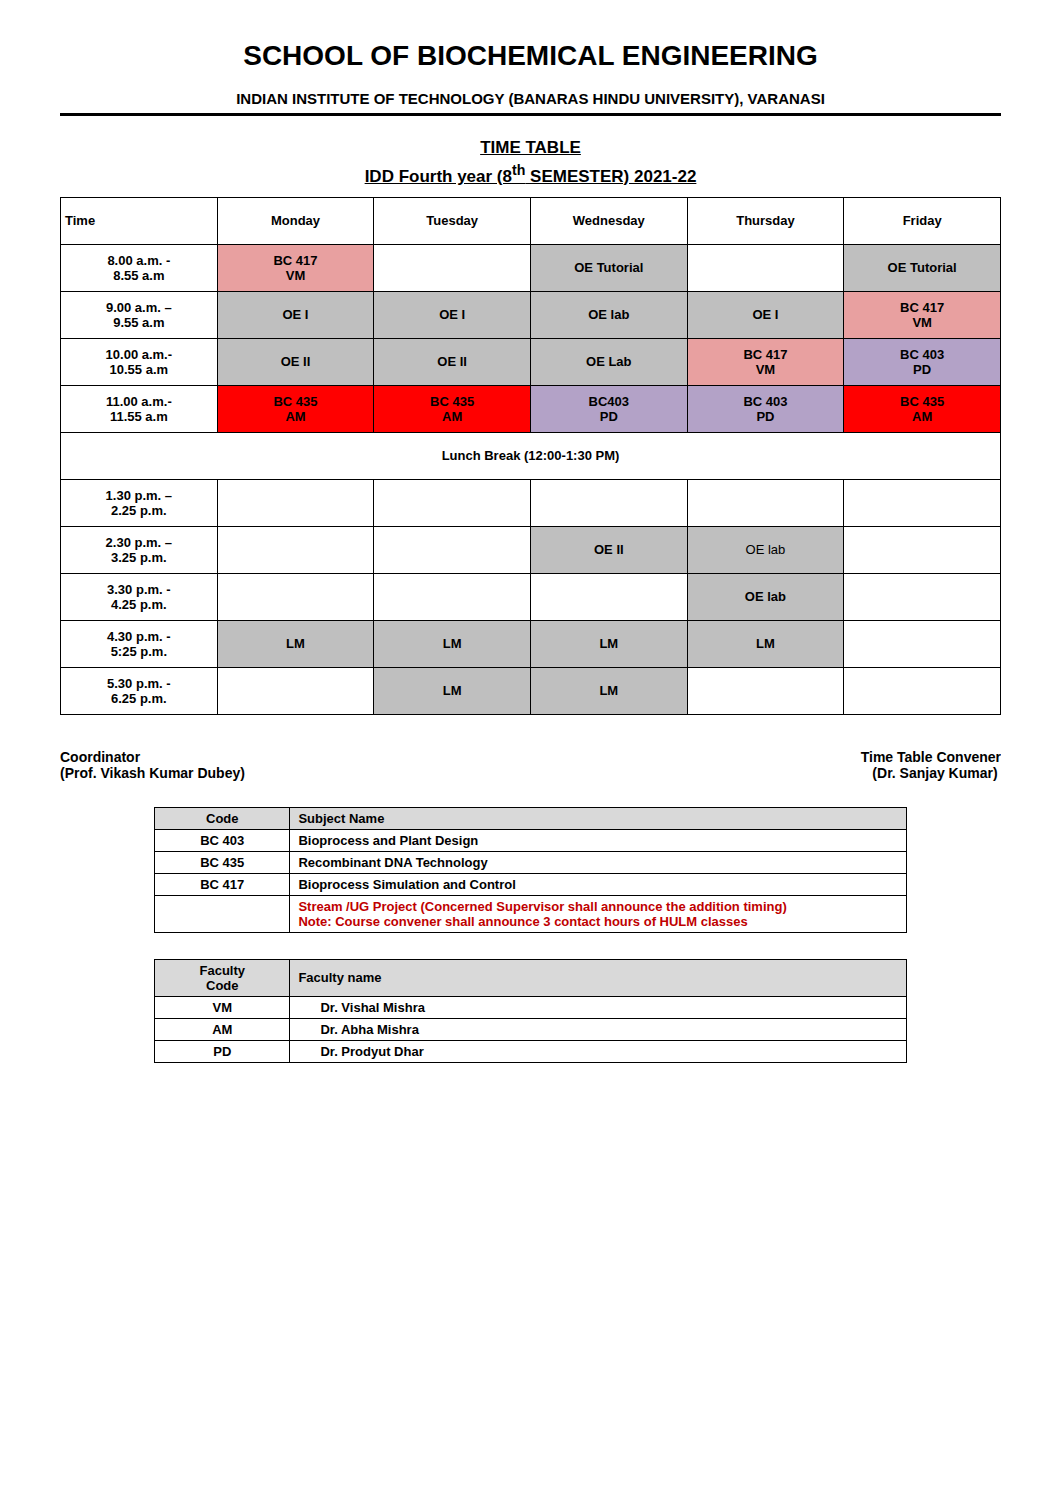SCHOOL OF BIOCHEMICAL ENGINEERING
INDIAN INSTITUTE OF TECHNOLOGY (BANARAS HINDU UNIVERSITY), VARANASI
TIME TABLE
IDD Fourth year (8th SEMESTER) 2021-22
| Time | Monday | Tuesday | Wednesday | Thursday | Friday |
| --- | --- | --- | --- | --- | --- |
| 8.00 a.m. - 8.55 a.m | BC 417 VM | | OE Tutorial | | OE Tutorial |
| 9.00 a.m. – 9.55 a.m | OE I | OE I | OE lab | OE I | BC 417 VM |
| 10.00 a.m.- 10.55 a.m | OE II | OE II | OE Lab | BC 417 VM | BC 403 PD |
| 11.00 a.m.- 11.55 a.m | BC 435 AM | BC 435 AM | BC403 PD | BC 403 PD | BC 435 AM |
| Lunch Break (12:00-1:30 PM) |
| 1.30 p.m. – 2.25 p.m. | | | | | |
| 2.30 p.m. – 3.25 p.m. | | | OE II | OE lab | |
| 3.30 p.m. - 4.25 p.m. | | | | OE lab | |
| 4.30 p.m. - 5:25 p.m. | LM | LM | LM | LM | |
| 5.30 p.m. - 6.25 p.m. | | LM | LM | | |
Coordinator
(Prof. Vikash Kumar Dubey)
Time Table Convener
(Dr. Sanjay Kumar)
| Code | Subject Name |
| --- | --- |
| BC 403 | Bioprocess and Plant Design |
| BC 435 | Recombinant DNA Technology |
| BC 417 | Bioprocess Simulation and Control |
| | Stream /UG Project (Concerned Supervisor shall announce the addition timing) Note: Course convener shall announce 3 contact hours of HULM classes |
| Faculty Code | Faculty name |
| --- | --- |
| VM | Dr. Vishal Mishra |
| AM | Dr. Abha Mishra |
| PD | Dr. Prodyut Dhar |